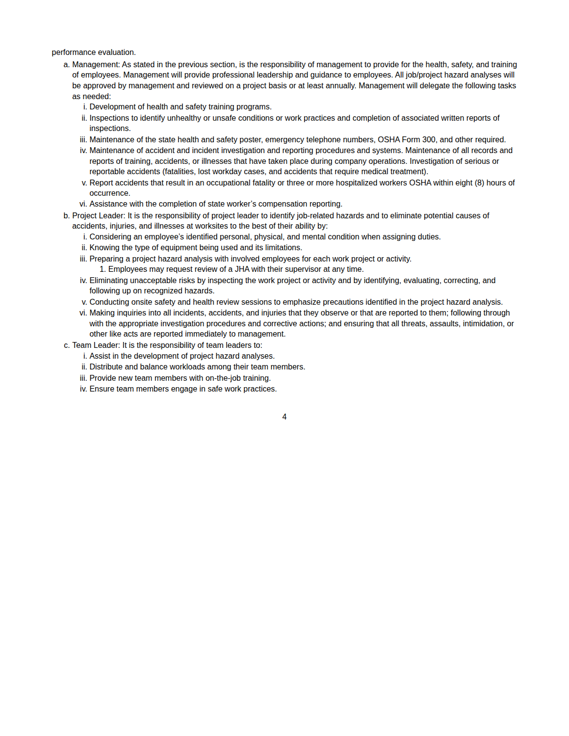performance evaluation.
Management: As stated in the previous section, is the responsibility of management to provide for the health, safety, and training of employees. Management will provide professional leadership and guidance to employees. All job/project hazard analyses will be approved by management and reviewed on a project basis or at least annually. Management will delegate the following tasks as needed:
Development of health and safety training programs.
Inspections to identify unhealthy or unsafe conditions or work practices and completion of associated written reports of inspections.
Maintenance of the state health and safety poster, emergency telephone numbers, OSHA Form 300, and other required.
Maintenance of accident and incident investigation and reporting procedures and systems. Maintenance of all records and reports of training, accidents, or illnesses that have taken place during company operations. Investigation of serious or reportable accidents (fatalities, lost workday cases, and accidents that require medical treatment).
Report accidents that result in an occupational fatality or three or more hospitalized workers OSHA within eight (8) hours of occurrence.
Assistance with the completion of state worker’s compensation reporting.
Project Leader: It is the responsibility of project leader to identify job-related hazards and to eliminate potential causes of accidents, injuries, and illnesses at worksites to the best of their ability by:
Considering an employee’s identified personal, physical, and mental condition when assigning duties.
Knowing the type of equipment being used and its limitations.
Preparing a project hazard analysis with involved employees for each work project or activity.
Employees may request review of a JHA with their supervisor at any time.
Eliminating unacceptable risks by inspecting the work project or activity and by identifying, evaluating, correcting, and following up on recognized hazards.
Conducting onsite safety and health review sessions to emphasize precautions identified in the project hazard analysis.
Making inquiries into all incidents, accidents, and injuries that they observe or that are reported to them; following through with the appropriate investigation procedures and corrective actions; and ensuring that all threats, assaults, intimidation, or other like acts are reported immediately to management.
Team Leader: It is the responsibility of team leaders to:
Assist in the development of project hazard analyses.
Distribute and balance workloads among their team members.
Provide new team members with on-the-job training.
Ensure team members engage in safe work practices.
4